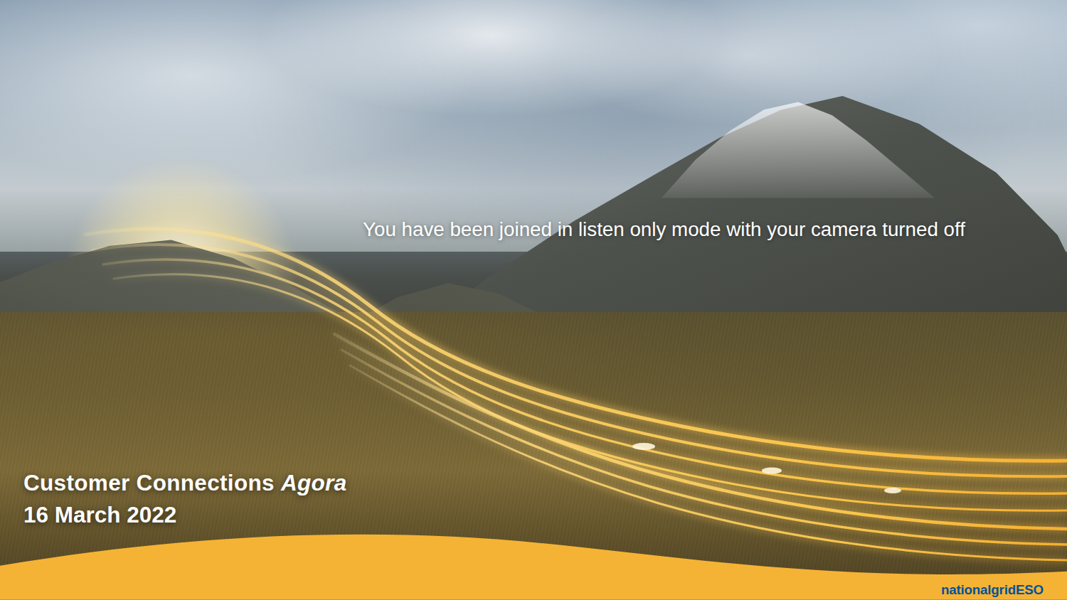You have been joined in listen only mode with your camera turned off
Customer Connections Agora
16 March 2022
national grid ESO